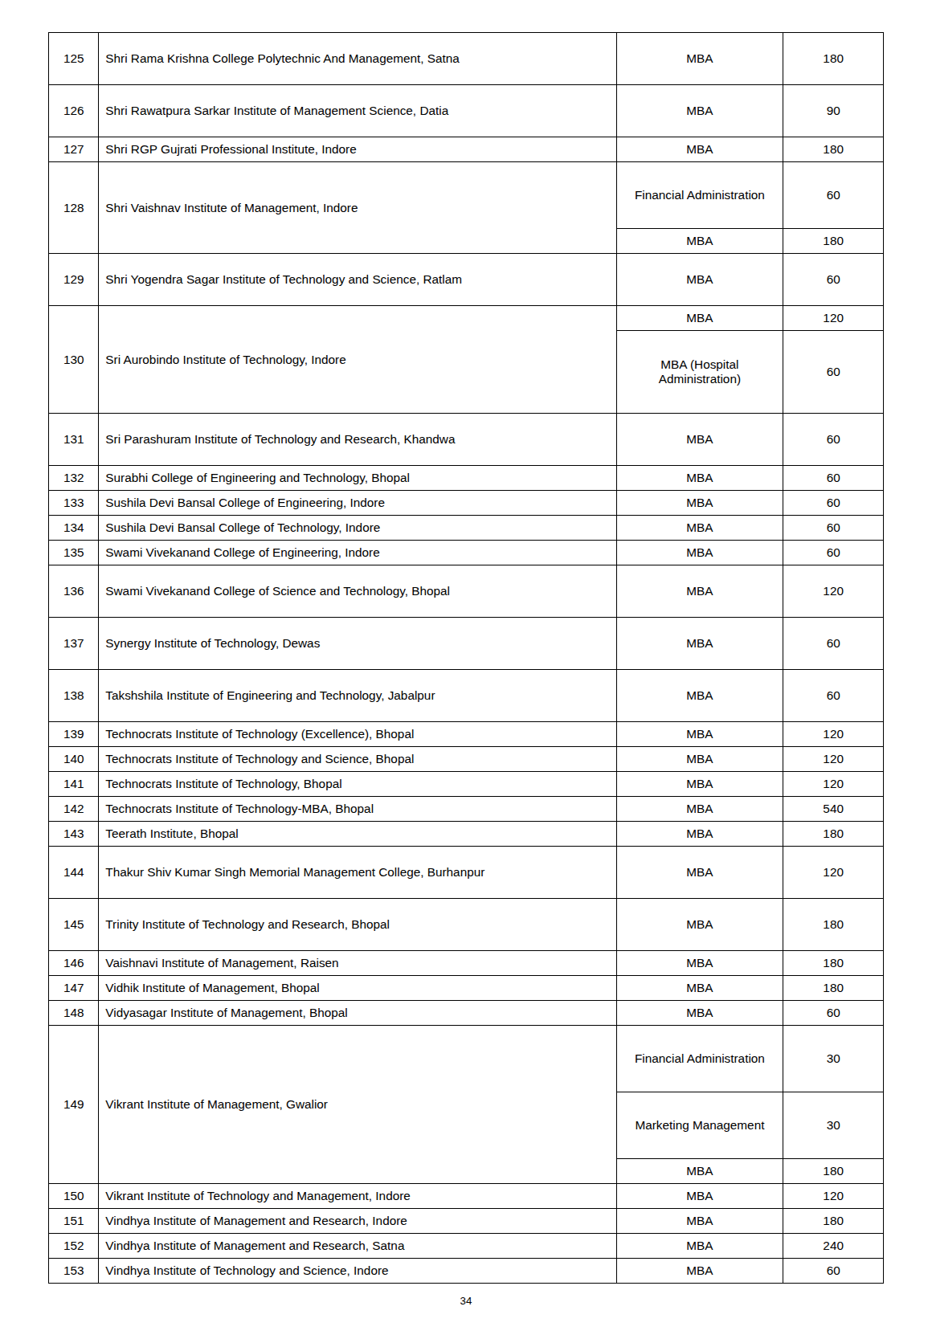| 125 | Shri Rama Krishna College Polytechnic And Management, Satna | MBA | 180 |
| 126 | Shri Rawatpura Sarkar Institute of Management Science, Datia | MBA | 90 |
| 127 | Shri RGP Gujrati Professional Institute, Indore | MBA | 180 |
| 128 | Shri Vaishnav Institute of Management, Indore | Financial Administration | 60 |
| MBA | 180 |
| 129 | Shri Yogendra Sagar Institute of Technology and Science, Ratlam | MBA | 60 |
| 130 | Sri Aurobindo Institute of Technology, Indore | MBA | 120 |
| MBA (Hospital Administration) | 60 |
| 131 | Sri Parashuram Institute of Technology and Research, Khandwa | MBA | 60 |
| 132 | Surabhi College of Engineering and Technology, Bhopal | MBA | 60 |
| 133 | Sushila Devi Bansal College of Engineering, Indore | MBA | 60 |
| 134 | Sushila Devi Bansal College of Technology, Indore | MBA | 60 |
| 135 | Swami Vivekanand College of Engineering, Indore | MBA | 60 |
| 136 | Swami Vivekanand College of Science and Technology, Bhopal | MBA | 120 |
| 137 | Synergy Institute of Technology, Dewas | MBA | 60 |
| 138 | Takshshila Institute of Engineering and Technology, Jabalpur | MBA | 60 |
| 139 | Technocrats Institute of Technology (Excellence), Bhopal | MBA | 120 |
| 140 | Technocrats Institute of Technology and Science, Bhopal | MBA | 120 |
| 141 | Technocrats Institute of Technology, Bhopal | MBA | 120 |
| 142 | Technocrats Institute of Technology-MBA, Bhopal | MBA | 540 |
| 143 | Teerath Institute, Bhopal | MBA | 180 |
| 144 | Thakur Shiv Kumar Singh Memorial Management College, Burhanpur | MBA | 120 |
| 145 | Trinity Institute of Technology and Research, Bhopal | MBA | 180 |
| 146 | Vaishnavi Institute of Management, Raisen | MBA | 180 |
| 147 | Vidhik Institute of Management, Bhopal | MBA | 180 |
| 148 | Vidyasagar Institute of Management, Bhopal | MBA | 60 |
| 149 | Vikrant Institute of Management, Gwalior | Financial Administration | 30 |
| Marketing Management | 30 |
| MBA | 180 |
| 150 | Vikrant Institute of Technology and Management, Indore | MBA | 120 |
| 151 | Vindhya Institute of Management and Research, Indore | MBA | 180 |
| 152 | Vindhya Institute of Management and Research, Satna | MBA | 240 |
| 153 | Vindhya Institute of Technology and Science, Indore | MBA | 60 |
34